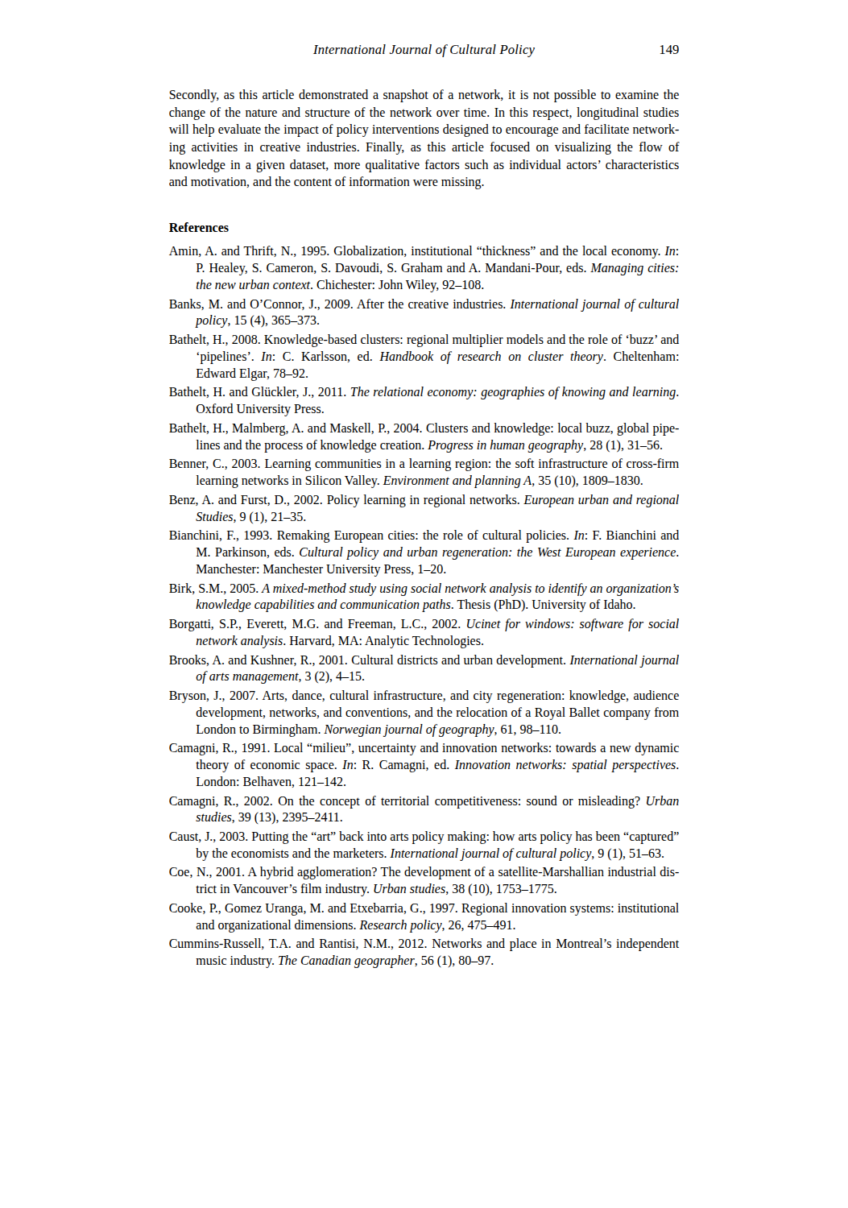International Journal of Cultural Policy 149
Secondly, as this article demonstrated a snapshot of a network, it is not possible to examine the change of the nature and structure of the network over time. In this respect, longitudinal studies will help evaluate the impact of policy interventions designed to encourage and facilitate networking activities in creative industries. Finally, as this article focused on visualizing the flow of knowledge in a given dataset, more qualitative factors such as individual actors’ characteristics and motivation, and the content of information were missing.
References
Amin, A. and Thrift, N., 1995. Globalization, institutional “thickness” and the local economy. In: P. Healey, S. Cameron, S. Davoudi, S. Graham and A. Mandani-Pour, eds. Managing cities: the new urban context. Chichester: John Wiley, 92–108.
Banks, M. and O’Connor, J., 2009. After the creative industries. International journal of cultural policy, 15 (4), 365–373.
Bathelt, H., 2008. Knowledge-based clusters: regional multiplier models and the role of ‘buzz’ and ‘pipelines’. In: C. Karlsson, ed. Handbook of research on cluster theory. Cheltenham: Edward Elgar, 78–92.
Bathelt, H. and Glückler, J., 2011. The relational economy: geographies of knowing and learning. Oxford University Press.
Bathelt, H., Malmberg, A. and Maskell, P., 2004. Clusters and knowledge: local buzz, global pipelines and the process of knowledge creation. Progress in human geography, 28 (1), 31–56.
Benner, C., 2003. Learning communities in a learning region: the soft infrastructure of cross-firm learning networks in Silicon Valley. Environment and planning A, 35 (10), 1809–1830.
Benz, A. and Furst, D., 2002. Policy learning in regional networks. European urban and regional Studies, 9 (1), 21–35.
Bianchini, F., 1993. Remaking European cities: the role of cultural policies. In: F. Bianchini and M. Parkinson, eds. Cultural policy and urban regeneration: the West European experience. Manchester: Manchester University Press, 1–20.
Birk, S.M., 2005. A mixed-method study using social network analysis to identify an organization’s knowledge capabilities and communication paths. Thesis (PhD). University of Idaho.
Borgatti, S.P., Everett, M.G. and Freeman, L.C., 2002. Ucinet for windows: software for social network analysis. Harvard, MA: Analytic Technologies.
Brooks, A. and Kushner, R., 2001. Cultural districts and urban development. International journal of arts management, 3 (2), 4–15.
Bryson, J., 2007. Arts, dance, cultural infrastructure, and city regeneration: knowledge, audience development, networks, and conventions, and the relocation of a Royal Ballet company from London to Birmingham. Norwegian journal of geography, 61, 98–110.
Camagni, R., 1991. Local “milieu”, uncertainty and innovation networks: towards a new dynamic theory of economic space. In: R. Camagni, ed. Innovation networks: spatial perspectives. London: Belhaven, 121–142.
Camagni, R., 2002. On the concept of territorial competitiveness: sound or misleading? Urban studies, 39 (13), 2395–2411.
Caust, J., 2003. Putting the “art” back into arts policy making: how arts policy has been “captured” by the economists and the marketers. International journal of cultural policy, 9 (1), 51–63.
Coe, N., 2001. A hybrid agglomeration? The development of a satellite-Marshallian industrial district in Vancouver’s film industry. Urban studies, 38 (10), 1753–1775.
Cooke, P., Gomez Uranga, M. and Etxebarria, G., 1997. Regional innovation systems: institutional and organizational dimensions. Research policy, 26, 475–491.
Cummins-Russell, T.A. and Rantisi, N.M., 2012. Networks and place in Montreal’s independent music industry. The Canadian geographer, 56 (1), 80–97.